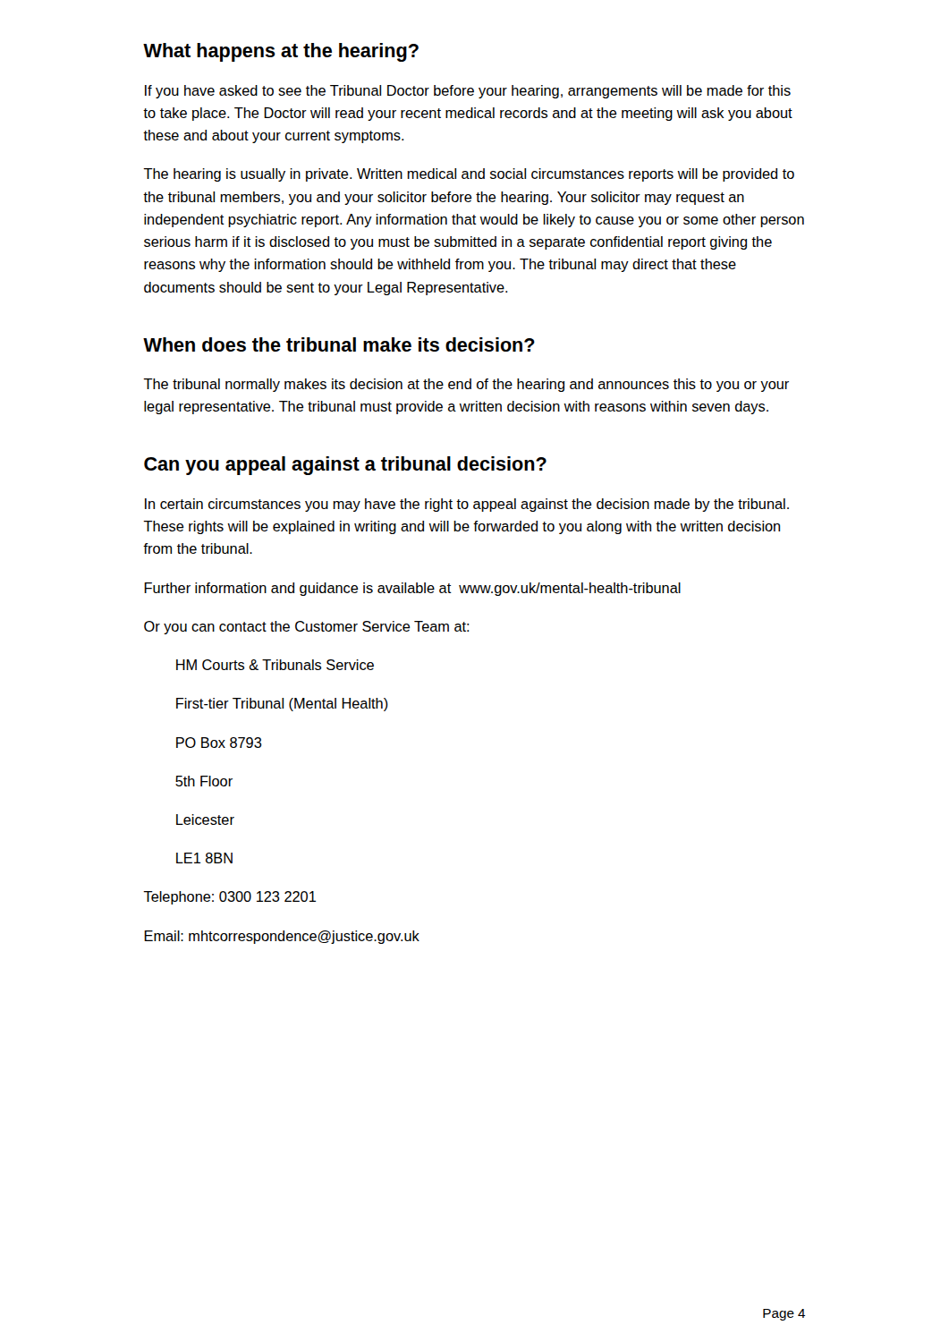What happens at the hearing?
If you have asked to see the Tribunal Doctor before your hearing, arrangements will be made for this to take place. The Doctor will read your recent medical records and at the meeting will ask you about these and about your current symptoms.
The hearing is usually in private. Written medical and social circumstances reports will be provided to the tribunal members, you and your solicitor before the hearing. Your solicitor may request an independent psychiatric report. Any information that would be likely to cause you or some other person serious harm if it is disclosed to you must be submitted in a separate confidential report giving the reasons why the information should be withheld from you. The tribunal may direct that these documents should be sent to your Legal Representative.
When does the tribunal make its decision?
The tribunal normally makes its decision at the end of the hearing and announces this to you or your legal representative. The tribunal must provide a written decision with reasons within seven days.
Can you appeal against a tribunal decision?
In certain circumstances you may have the right to appeal against the decision made by the tribunal. These rights will be explained in writing and will be forwarded to you along with the written decision from the tribunal.
Further information and guidance is available at www.gov.uk/mental-health-tribunal
Or you can contact the Customer Service Team at:
HM Courts & Tribunals Service
First-tier Tribunal (Mental Health)
PO Box 8793
5th Floor
Leicester
LE1 8BN
Telephone: 0300 123 2201
Email: mhtcorrespondence@justice.gov.uk
Page 4